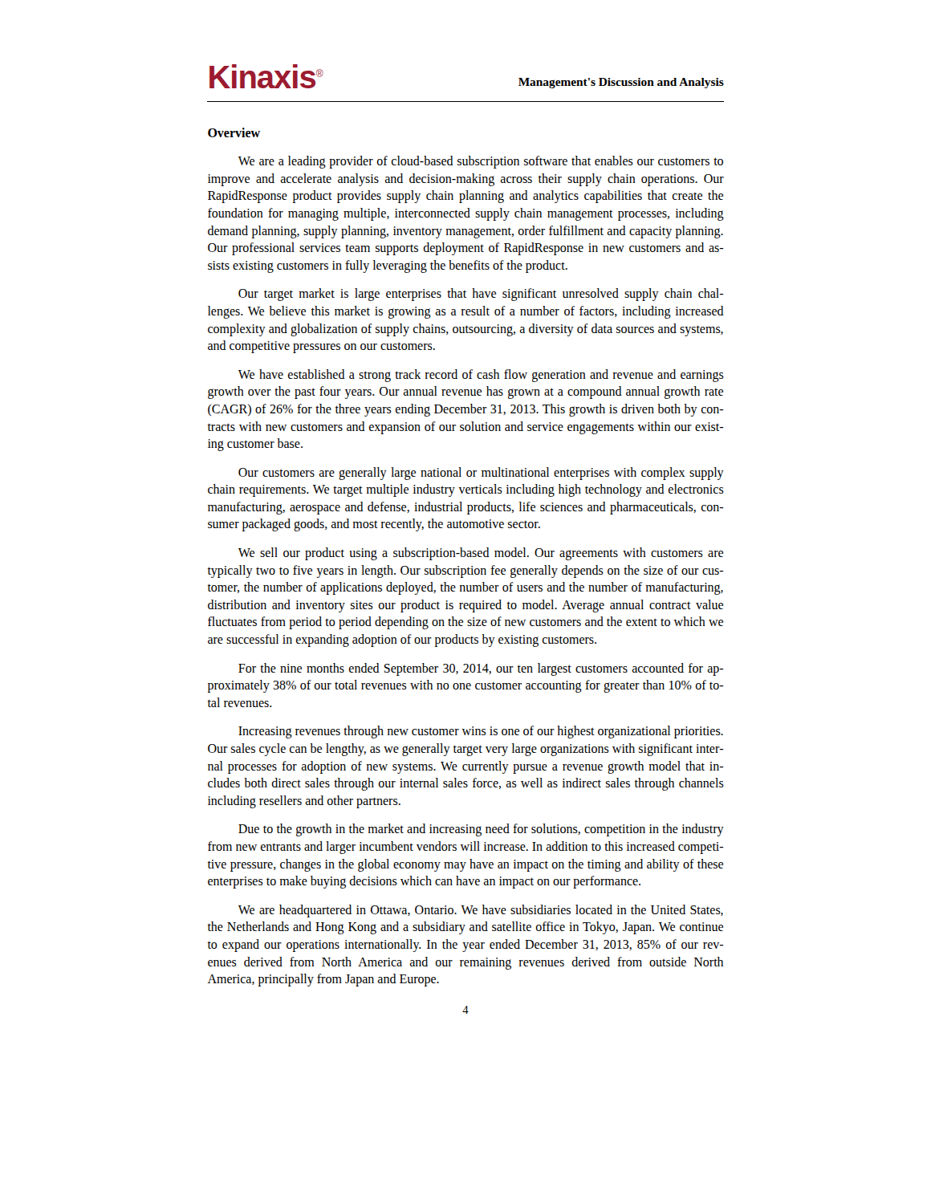Kin axis®
Management's Discussion and Analysis
Overview
We are a leading provider of cloud-based subscription software that enables our customers to improve and accelerate analysis and decision-making across their supply chain operations. Our RapidResponse product provides supply chain planning and analytics capabilities that create the foundation for managing multiple, interconnected supply chain management processes, including demand planning, supply planning, inventory management, order fulfillment and capacity planning. Our professional services team supports deployment of RapidResponse in new customers and assists existing customers in fully leveraging the benefits of the product.
Our target market is large enterprises that have significant unresolved supply chain challenges. We believe this market is growing as a result of a number of factors, including increased complexity and globalization of supply chains, outsourcing, a diversity of data sources and systems, and competitive pressures on our customers.
We have established a strong track record of cash flow generation and revenue and earnings growth over the past four years. Our annual revenue has grown at a compound annual growth rate (CAGR) of 26% for the three years ending December 31, 2013. This growth is driven both by contracts with new customers and expansion of our solution and service engagements within our existing customer base.
Our customers are generally large national or multinational enterprises with complex supply chain requirements. We target multiple industry verticals including high technology and electronics manufacturing, aerospace and defense, industrial products, life sciences and pharmaceuticals, consumer packaged goods, and most recently, the automotive sector.
We sell our product using a subscription-based model. Our agreements with customers are typically two to five years in length. Our subscription fee generally depends on the size of our customer, the number of applications deployed, the number of users and the number of manufacturing, distribution and inventory sites our product is required to model. Average annual contract value fluctuates from period to period depending on the size of new customers and the extent to which we are successful in expanding adoption of our products by existing customers.
For the nine months ended September 30, 2014, our ten largest customers accounted for approximately 38% of our total revenues with no one customer accounting for greater than 10% of total revenues.
Increasing revenues through new customer wins is one of our highest organizational priorities. Our sales cycle can be lengthy, as we generally target very large organizations with significant internal processes for adoption of new systems. We currently pursue a revenue growth model that includes both direct sales through our internal sales force, as well as indirect sales through channels including resellers and other partners.
Due to the growth in the market and increasing need for solutions, competition in the industry from new entrants and larger incumbent vendors will increase. In addition to this increased competitive pressure, changes in the global economy may have an impact on the timing and ability of these enterprises to make buying decisions which can have an impact on our performance.
We are headquartered in Ottawa, Ontario. We have subsidiaries located in the United States, the Netherlands and Hong Kong and a subsidiary and satellite office in Tokyo, Japan. We continue to expand our operations internationally. In the year ended December 31, 2013, 85% of our revenues derived from North America and our remaining revenues derived from outside North America, principally from Japan and Europe.
4